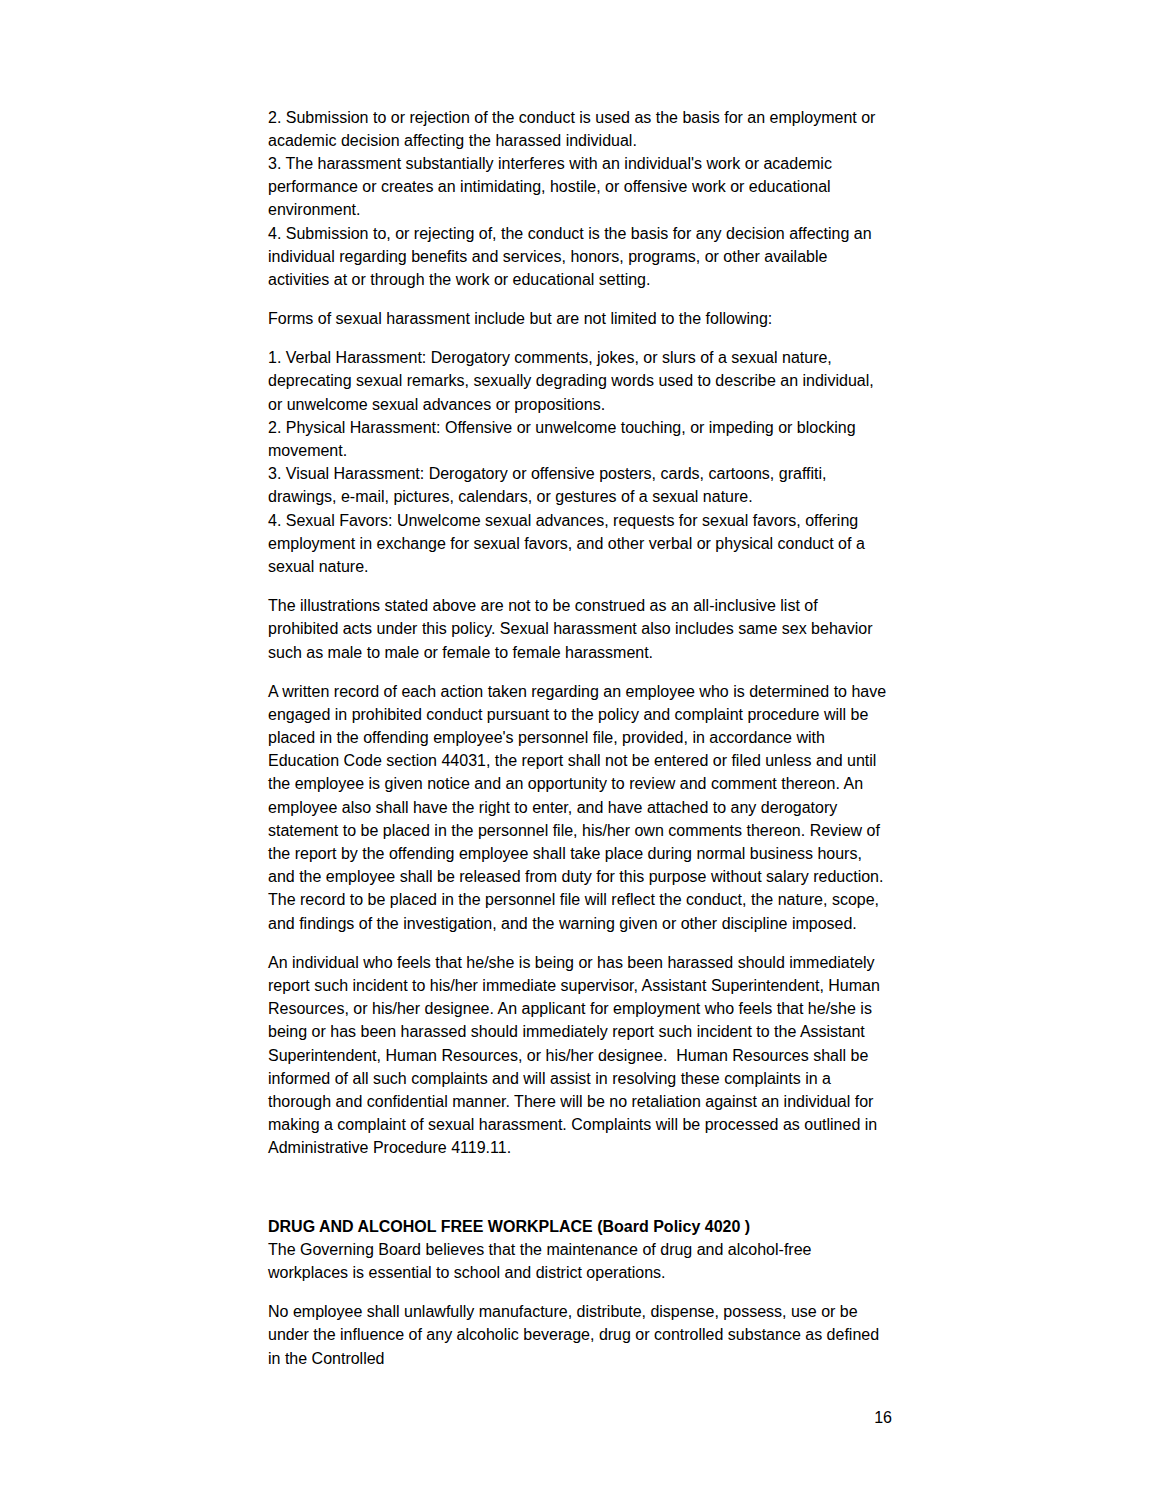2. Submission to or rejection of the conduct is used as the basis for an employment or academic decision affecting the harassed individual.
3. The harassment substantially interferes with an individual's work or academic performance or creates an intimidating, hostile, or offensive work or educational environment.
4. Submission to, or rejecting of, the conduct is the basis for any decision affecting an individual regarding benefits and services, honors, programs, or other available activities at or through the work or educational setting.
Forms of sexual harassment include but are not limited to the following:
1. Verbal Harassment: Derogatory comments, jokes, or slurs of a sexual nature, deprecating sexual remarks, sexually degrading words used to describe an individual, or unwelcome sexual advances or propositions.
2. Physical Harassment: Offensive or unwelcome touching, or impeding or blocking movement.
3. Visual Harassment: Derogatory or offensive posters, cards, cartoons, graffiti, drawings, e-mail, pictures, calendars, or gestures of a sexual nature.
4. Sexual Favors: Unwelcome sexual advances, requests for sexual favors, offering employment in exchange for sexual favors, and other verbal or physical conduct of a sexual nature.
The illustrations stated above are not to be construed as an all-inclusive list of prohibited acts under this policy. Sexual harassment also includes same sex behavior such as male to male or female to female harassment.
A written record of each action taken regarding an employee who is determined to have engaged in prohibited conduct pursuant to the policy and complaint procedure will be placed in the offending employee's personnel file, provided, in accordance with Education Code section 44031, the report shall not be entered or filed unless and until the employee is given notice and an opportunity to review and comment thereon. An employee also shall have the right to enter, and have attached to any derogatory statement to be placed in the personnel file, his/her own comments thereon. Review of the report by the offending employee shall take place during normal business hours, and the employee shall be released from duty for this purpose without salary reduction. The record to be placed in the personnel file will reflect the conduct, the nature, scope, and findings of the investigation, and the warning given or other discipline imposed.
An individual who feels that he/she is being or has been harassed should immediately report such incident to his/her immediate supervisor, Assistant Superintendent, Human Resources, or his/her designee. An applicant for employment who feels that he/she is being or has been harassed should immediately report such incident to the Assistant Superintendent, Human Resources, or his/her designee. Human Resources shall be informed of all such complaints and will assist in resolving these complaints in a thorough and confidential manner. There will be no retaliation against an individual for making a complaint of sexual harassment. Complaints will be processed as outlined in Administrative Procedure 4119.11.
DRUG AND ALCOHOL FREE WORKPLACE (Board Policy 4020 )
The Governing Board believes that the maintenance of drug and alcohol-free workplaces is essential to school and district operations.
No employee shall unlawfully manufacture, distribute, dispense, possess, use or be under the influence of any alcoholic beverage, drug or controlled substance as defined in the Controlled
16